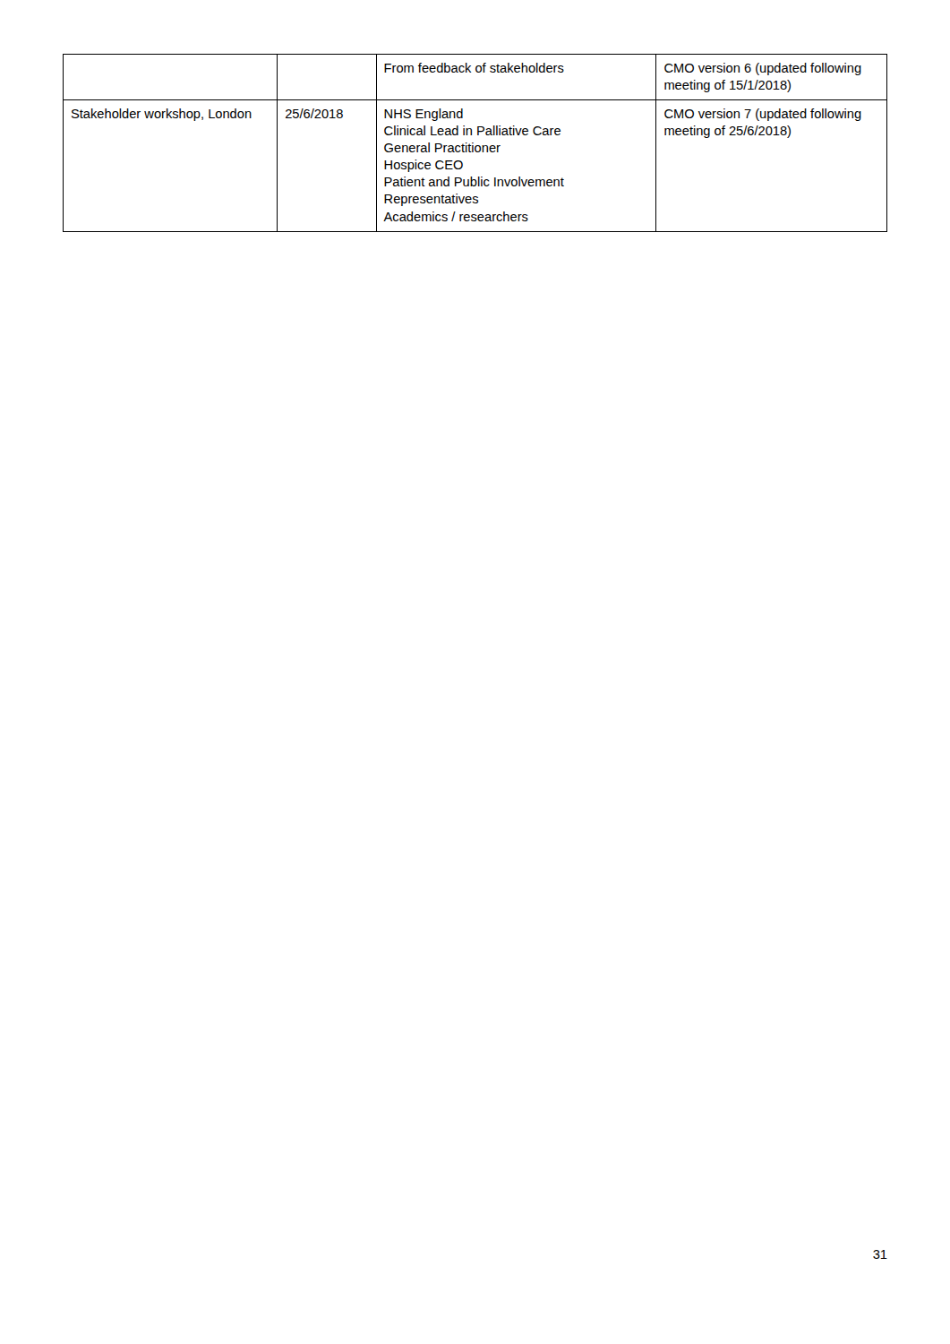| | | From feedback of stakeholders | CMO version 6 (updated following meeting of 15/1/2018) |
| Stakeholder workshop, London | 25/6/2018 | NHS England Clinical Lead in Palliative Care General Practitioner Hospice CEO Patient and Public Involvement Representatives Academics / researchers | CMO version 7 (updated following meeting of 25/6/2018) |
31